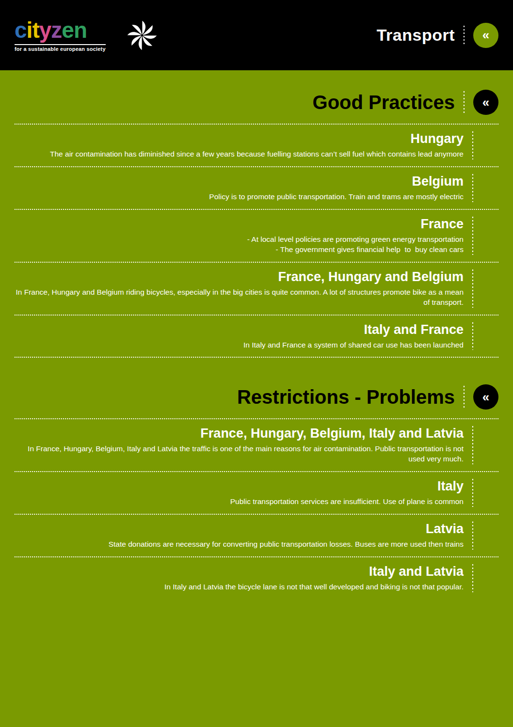cityzen
for a sustainable european society
Transport
«
Good Practices
«
Hungary
The air contamination has diminished since a few years because fuelling stations can’t sell fuel which contains lead anymore
Belgium
Policy is to promote public transportation. Train and trams are mostly electric
France
- At local level policies are promoting green energy transportation
- The government gives financial help to buy clean cars
France, Hungary and Belgium
In France, Hungary and Belgium riding bicycles, especially in the big cities is quite common. A lot of structures promote bike as a mean of transport.
Italy and France
In Italy and France a system of shared car use has been launched
Restrictions - Problems
«
France, Hungary, Belgium, Italy and Latvia
In France, Hungary, Belgium, Italy and Latvia the traffic is one of the main reasons for air contamination. Public transportation is not used very much.
Italy
Public transportation services are insufficient. Use of plane is common
Latvia
State donations are necessary for converting public transportation losses. Buses are more used then trains
Italy and Latvia
In Italy and Latvia the bicycle lane is not that well developed and biking is not that popular.